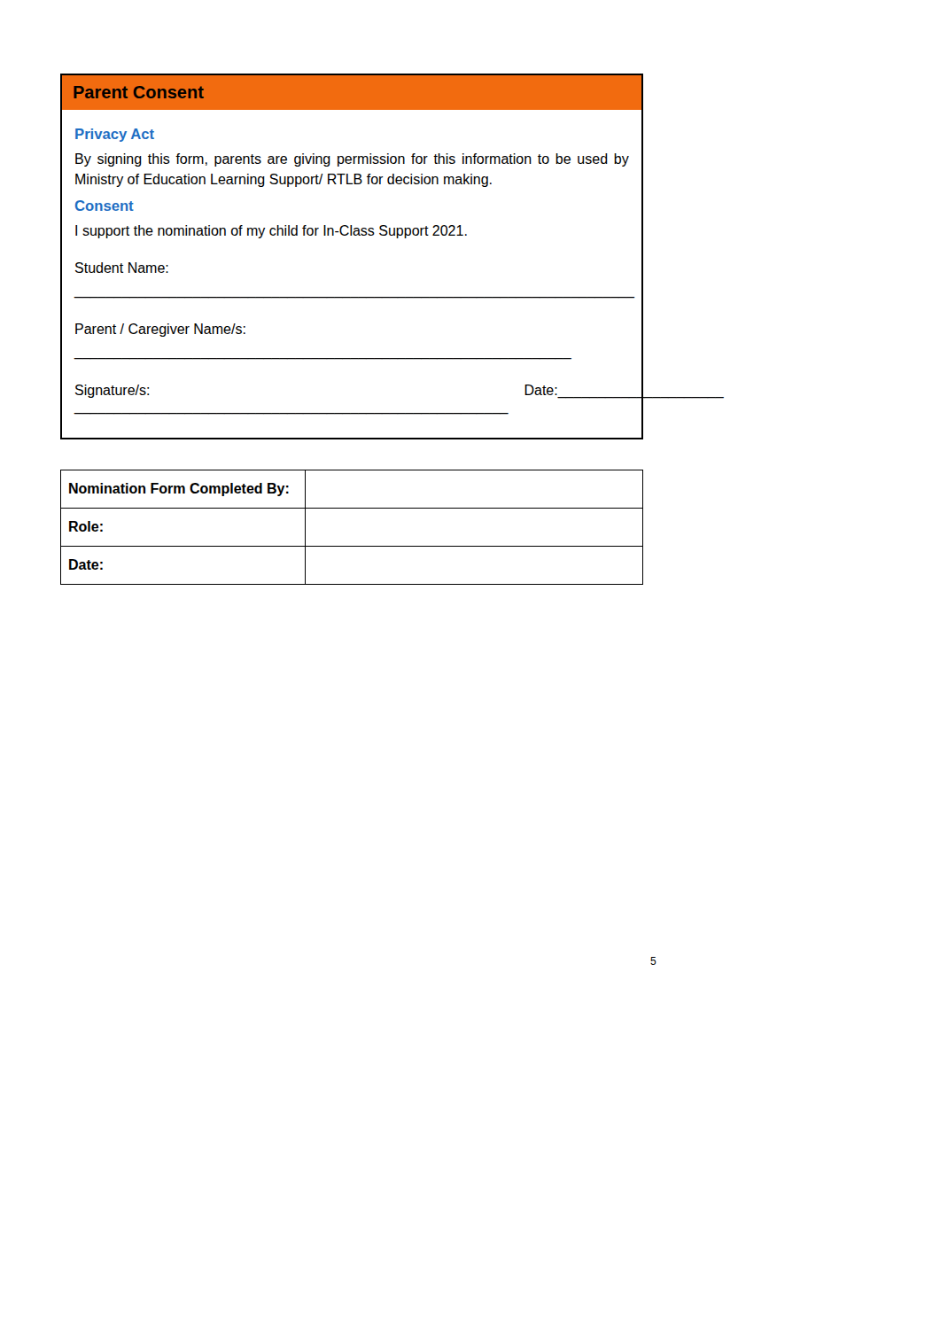Parent Consent
Privacy Act
By signing this form, parents are giving permission for this information to be used by Ministry of Education Learning Support/ RTLB for decision making.
Consent
I support the nomination of my child for In-Class Support 2021.
Student Name: _______________________________________________________________________
Parent / Caregiver Name/s: _______________________________________________________________
Signature/s: _______________________________________________________
Date:_____________________
| Nomination Form Completed By: | |
| Role: | |
| Date: | |
5